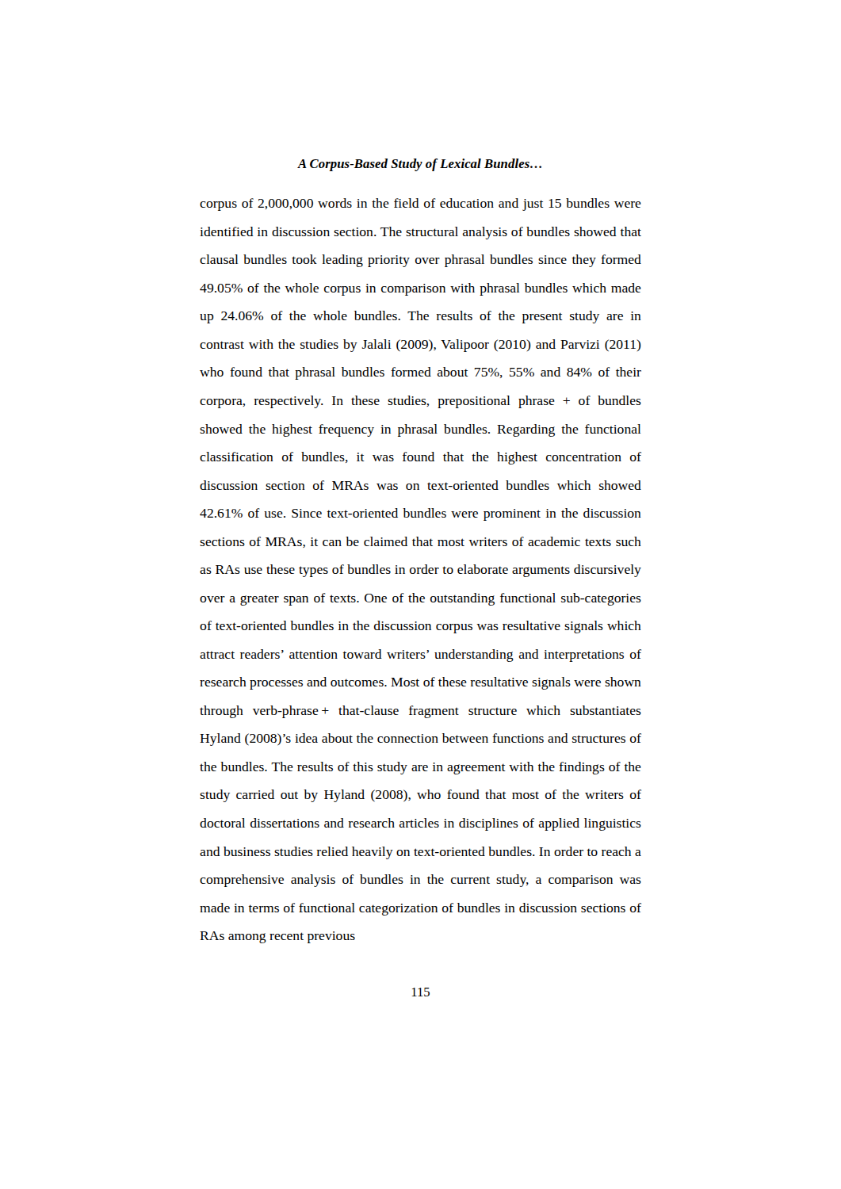A Corpus-Based Study of Lexical Bundles…
corpus of 2,000,000 words in the field of education and just 15 bundles were identified in discussion section. The structural analysis of bundles showed that clausal bundles took leading priority over phrasal bundles since they formed 49.05% of the whole corpus in comparison with phrasal bundles which made up 24.06% of the whole bundles. The results of the present study are in contrast with the studies by Jalali (2009), Valipoor (2010) and Parvizi (2011) who found that phrasal bundles formed about 75%, 55% and 84% of their corpora, respectively. In these studies, prepositional phrase + of bundles showed the highest frequency in phrasal bundles. Regarding the functional classification of bundles, it was found that the highest concentration of discussion section of MRAs was on text-oriented bundles which showed 42.61% of use. Since text-oriented bundles were prominent in the discussion sections of MRAs, it can be claimed that most writers of academic texts such as RAs use these types of bundles in order to elaborate arguments discursively over a greater span of texts. One of the outstanding functional sub-categories of text-oriented bundles in the discussion corpus was resultative signals which attract readers’ attention toward writers’ understanding and interpretations of research processes and outcomes. Most of these resultative signals were shown through verb-phrase + that-clause fragment structure which substantiates Hyland (2008)’s idea about the connection between functions and structures of the bundles. The results of this study are in agreement with the findings of the study carried out by Hyland (2008), who found that most of the writers of doctoral dissertations and research articles in disciplines of applied linguistics and business studies relied heavily on text-oriented bundles. In order to reach a comprehensive analysis of bundles in the current study, a comparison was made in terms of functional categorization of bundles in discussion sections of RAs among recent previous
115